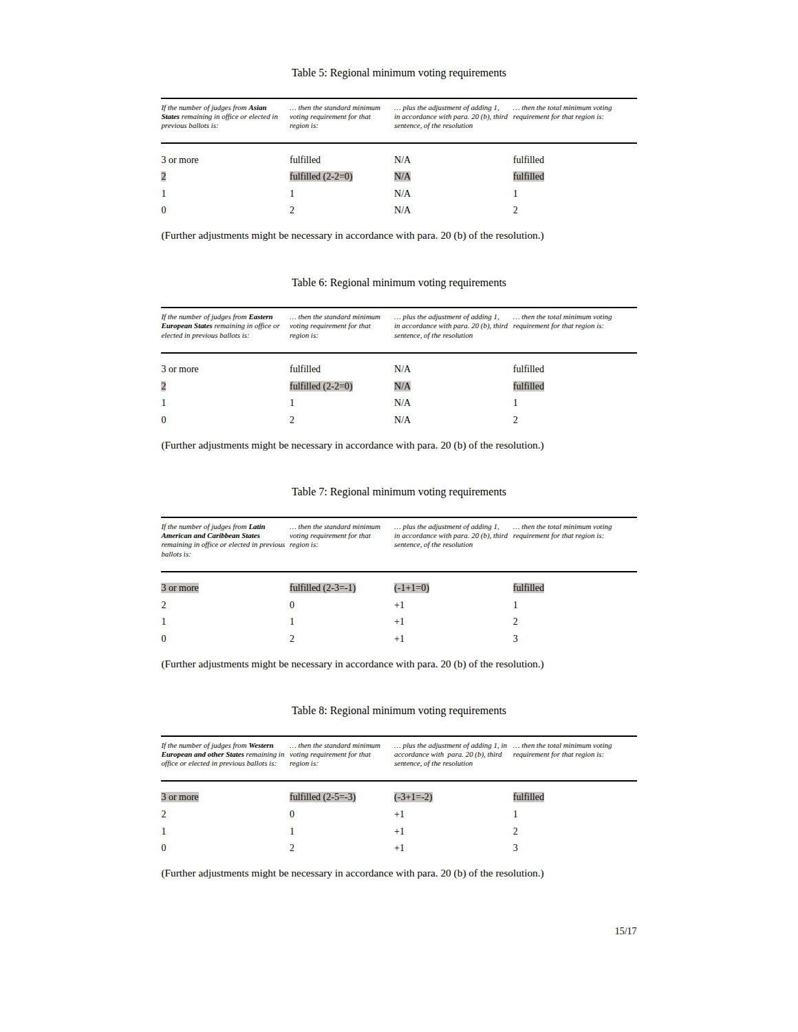Table 5: Regional minimum voting requirements
| If the number of judges from Asian States remaining in office or elected in previous ballots is: | … then the standard minimum voting requirement for that region is: | … plus the adjustment of adding 1, in accordance with para. 20 (b), third sentence, of the resolution | … then the total minimum voting requirement for that region is: |
| --- | --- | --- | --- |
| 3 or more | fulfilled | N/A | fulfilled |
| 2 | fulfilled (2-2=0) | N/A | fulfilled |
| 1 | 1 | N/A | 1 |
| 0 | 2 | N/A | 2 |
(Further adjustments might be necessary in accordance with para. 20 (b) of the resolution.)
Table 6: Regional minimum voting requirements
| If the number of judges from Eastern European States remaining in office or elected in previous ballots is: | … then the standard minimum voting requirement for that region is: | … plus the adjustment of adding 1, in accordance with para. 20 (b), third sentence, of the resolution | … then the total minimum voting requirement for that region is: |
| --- | --- | --- | --- |
| 3 or more | fulfilled | N/A | fulfilled |
| 2 | fulfilled (2-2=0) | N/A | fulfilled |
| 1 | 1 | N/A | 1 |
| 0 | 2 | N/A | 2 |
(Further adjustments might be necessary in accordance with para. 20 (b) of the resolution.)
Table 7: Regional minimum voting requirements
| If the number of judges from Latin American and Caribbean States remaining in office or elected in previous ballots is: | … then the standard minimum voting requirement for that region is: | … plus the adjustment of adding 1, in accordance with para. 20 (b), third sentence, of the resolution | … then the total minimum voting requirement for that region is: |
| --- | --- | --- | --- |
| 3 or more | fulfilled (2-3=-1) | (-1+1=0) | fulfilled |
| 2 | 0 | +1 | 1 |
| 1 | 1 | +1 | 2 |
| 0 | 2 | +1 | 3 |
(Further adjustments might be necessary in accordance with para. 20 (b) of the resolution.)
Table 8: Regional minimum voting requirements
| If the number of judges from Western European and other States remaining in office or elected in previous ballots is: | … then the standard minimum voting requirement for that region is: | … plus the adjustment of adding 1, in accordance with para. 20 (b), third sentence, of the resolution | … then the total minimum voting requirement for that region is: |
| --- | --- | --- | --- |
| 3 or more | fulfilled (2-5=-3) | (-3+1=-2) | fulfilled |
| 2 | 0 | +1 | 1 |
| 1 | 1 | +1 | 2 |
| 0 | 2 | +1 | 3 |
(Further adjustments might be necessary in accordance with para. 20 (b) of the resolution.)
15/17